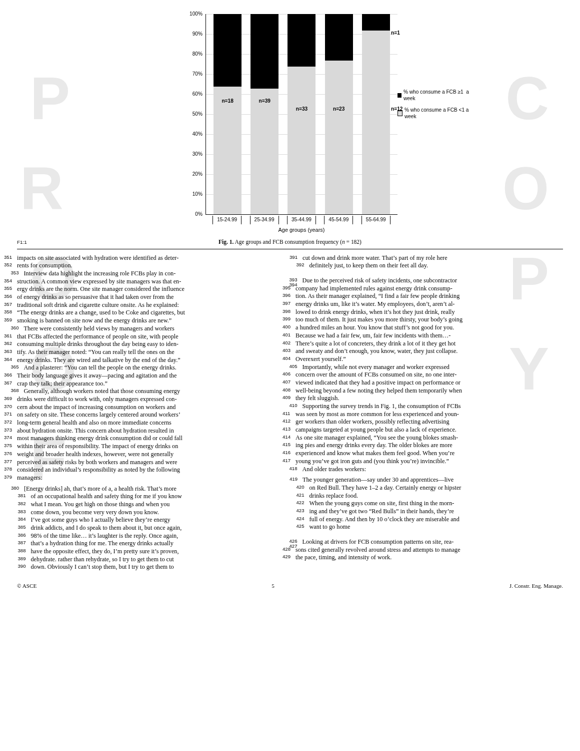P R O O F C O P Y
100%
90%
80%
70%
60%
50%
40%
30%
20%
10%
0%
n=14 n=18
n=23 n=39
n=12 n=33
n=7 n=23
n=1 n=12
15-24.99
25-34.99
35-44.99
45-54.99
55-64.99
Age groups (years)
% who consume a FCB ≥1 a week
% who consume a FCB <1 a week
Fig. 1. Age groups and FCB consumption frequency (n = 182)
F1:1
351impacts on site associated with hydration were identified as deter-
352rents for consumption.
353 Interview data highlight the increasing role FCBs play in con-
354struction. A common view expressed by site managers was that en-
355ergy drinks are the norm. One site manager considered the influence
356of energy drinks as so persuasive that it had taken over from the
357traditional soft drink and cigarette culture onsite. As he explained:
358“The energy drinks are a change, used to be Coke and cigarettes, but
359smoking is banned on site now and the energy drinks are new.”
360 There were consistently held views by managers and workers
361that FCBs affected the performance of people on site, with people
362consuming multiple drinks throughout the day being easy to iden-
363tify. As their manager noted: “You can really tell the ones on the
364energy drinks. They are wired and talkative by the end of the day.”
365 And a plasterer: “You can tell the people on the energy drinks.
366 Their body language gives it away—pacing and agitation and the
367crap they talk; their appearance too.”
368 Generally, although workers noted that those consuming energy
369drinks were difficult to work with, only managers expressed con-
370cern about the impact of increasing consumption on workers and
371on safety on site. These concerns largely centered around workers’
372long-term general health and also on more immediate concerns
373about hydration onsite. This concern about hydration resulted in
374most managers thinking energy drink consumption did or could fall
375within their area of responsibility. The impact of energy drinks on
376weight and broader health indexes, however, were not generally
377perceived as safety risks by both workers and managers and were
378considered an individual’s responsibility as noted by the following
379managers:
380[Energy drinks] ah, that’s more of a, a health risk. That’s more
381of an occupational health and safety thing for me if you know
382what I mean. You get high on those things and when you
383come down, you become very very down you know.
384 I’ve got some guys who I actually believe they’re energy
385drink addicts, and I do speak to them about it, but once again,
38698% of the time like… it’s laughter is the reply. Once again,
387that’s a hydration thing for me. The energy drinks actually
388have the opposite effect, they do, I’m pretty sure it’s proven,
389dehydrate. rather than rehydrate, so I try to get them to cut
390down. Obviously I can’t stop them, but I try to get them to
391cut down and drink more water. That’s part of my role here
392definitely just, to keep them on their feet all day.
393394 Due to the perceived risk of safety incidents, one subcontractor
395company had implemented rules against energy drink consump-
396tion. As their manager explained, “I find a fair few people drinking
397energy drinks um, like it’s water. My employees, don’t, aren’t al-
398lowed to drink energy drinks, when it’s hot they just drink, really
399too much of them. It just makes you more thirsty, your body’s going
400a hundred miles an hour. You know that stuff’s not good for you.
401 Because we had a fair few, um, fair few incidents with them…-
402 There’s quite a lot of concreters, they drink a lot of it they get hot
403and sweaty and don’t enough, you know, water, they just collapse.
404 Overexert yourself.”
405 Importantly, while not every manager and worker expressed
406concern over the amount of FCBs consumed on site, no one inter-
407viewed indicated that they had a positive impact on performance or
408well-being beyond a few noting they helped them temporarily when
409they felt sluggish.
410 Supporting the survey trends in Fig. 1, the consumption of FCBs
411was seen by most as more common for less experienced and youn-
412ger workers than older workers, possibly reflecting advertising
413campaigns targeted at young people but also a lack of experience.
414 As one site manager explained, “You see the young blokes smash-
415ing pies and energy drinks every day. The older blokes are more
416experienced and know what makes them feel good. When you’re
417young you’ve got iron guts and (you think you’re) invincible.”
418 And older trades workers:
419 The younger generation—say under 30 and apprentices—live
420on Red Bull. They have 1–2 a day. Certainly energy or hipster
421drinks replace food.
422 When the young guys come on site, first thing in the morn-
423ing and they’ve got two “Red Bulls” in their hands, they’re
424full of energy. And then by 10 o’clock they are miserable and
425want to go home
426427 Looking at drivers for FCB consumption patterns on site, rea-
428sons cited generally revolved around stress and attempts to manage
429the pace, timing, and intensity of work.
© ASCE
5
J. Constr. Eng. Manage.